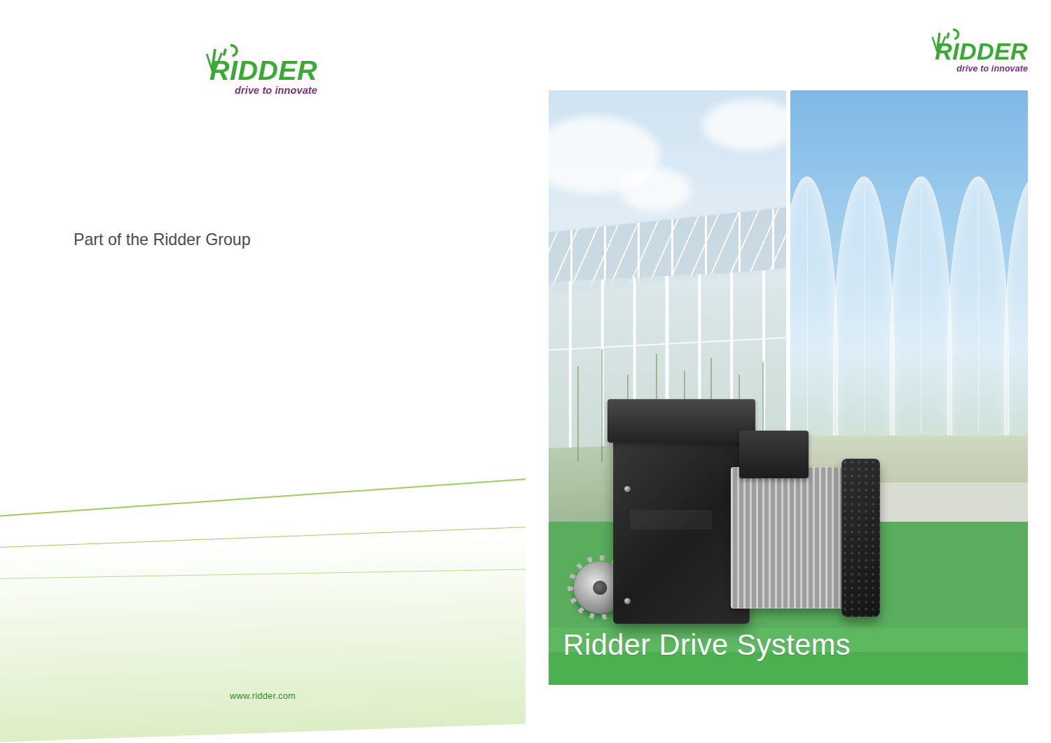RIDDER drive to innovate
Part of the Ridder Group
www.ridder.com
RIDDER drive to innovate
Ridder Drive Systems